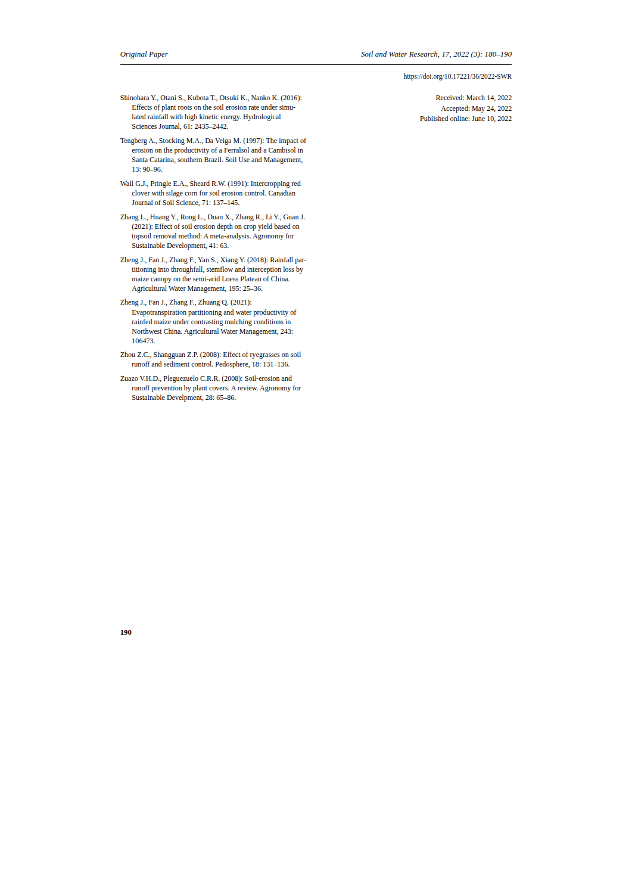Original Paper Soil and Water Research, 17, 2022 (3): 180–190
https://doi.org/10.17221/36/2022-SWR
Shinohara Y., Otani S., Kubota T., Otsuki K., Nanko K. (2016): Effects of plant roots on the soil erosion rate under simulated rainfall with high kinetic energy. Hydrological Sciences Journal, 61: 2435–2442.
Tengberg A., Stocking M.A., Da Veiga M. (1997): The impact of erosion on the productivity of a Ferralsol and a Cambisol in Santa Catarina, southern Brazil. Soil Use and Management, 13: 90–96.
Wall G.J., Pringle E.A., Sheard R.W. (1991): Intercropping red clover with silage corn for soil erosion control. Canadian Journal of Soil Science, 71: 137–145.
Zhang L., Huang Y., Rong L., Duan X., Zhang R., Li Y., Guan J. (2021): Effect of soil erosion depth on crop yield based on topsoil removal method: A meta-analysis. Agronomy for Sustainable Development, 41: 63.
Zheng J., Fan J., Zhang F., Yan S., Xiang Y. (2018): Rainfall partitioning into throughfall, stemflow and interception loss by maize canopy on the semi-arid Loess Plateau of China. Agricultural Water Management, 195: 25–36.
Zheng J., Fan J., Zhang F., Zhuang Q. (2021): Evapotranspiration partitioning and water productivity of rainfed maize under contrasting mulching conditions in Northwest China. Agricultural Water Management, 243: 106473.
Zhou Z.C., Shangguan Z.P. (2008): Effect of ryegrasses on soil runoff and sediment control. Pedosphere, 18: 131–136.
Zuazo V.H.D., Pleguezuelo C.R.R. (2008): Soil-erosion and runoff prevention by plant covers. A review. Agronomy for Sustainable Develpment, 28: 65–86.
Received: March 14, 2022
Accepted: May 24, 2022
Published online: June 10, 2022
190